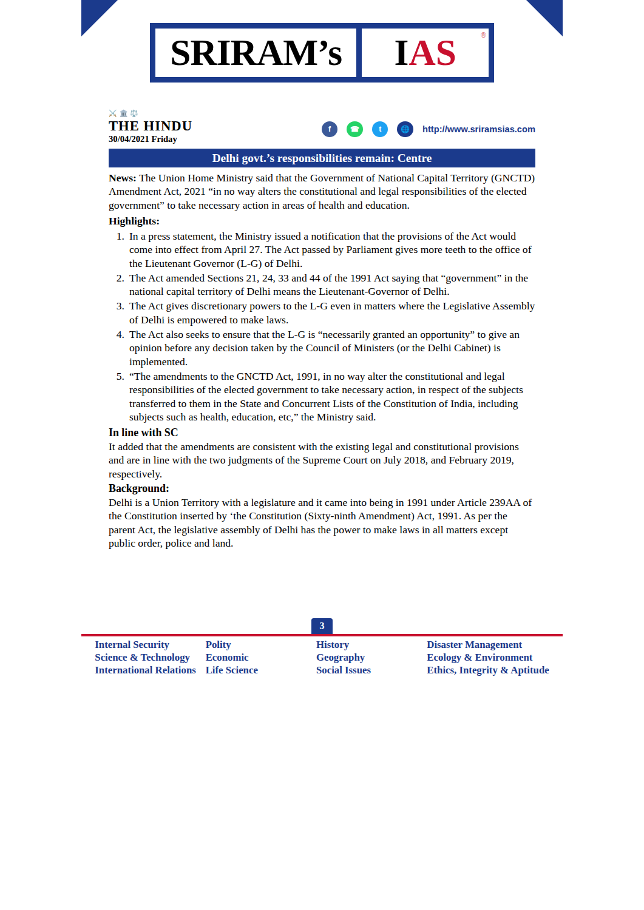SRIRAM’s
IAS ®
⚔️ 🏛️ ⚖️
THE HINDU
30/04/2021 Friday
f ☎ t 🌐 http://www.sriramsias.com
Delhi govt.’s responsibilities remain: Centre
News: The Union Home Ministry said that the Government of National Capital Territory (GNCTD) Amendment Act, 2021 “in no way alters the constitutional and legal responsibilities of the elected government” to take necessary action in areas of health and education.
Highlights:
In a press statement, the Ministry issued a notification that the provisions of the Act would come into effect from April 27. The Act passed by Parliament gives more teeth to the office of the Lieutenant Governor (L-G) of Delhi.
The Act amended Sections 21, 24, 33 and 44 of the 1991 Act saying that “government” in the national capital territory of Delhi means the Lieutenant-Governor of Delhi.
The Act gives discretionary powers to the L-G even in matters where the Legislative Assembly of Delhi is empowered to make laws.
The Act also seeks to ensure that the L-G is “necessarily granted an opportunity” to give an opinion before any decision taken by the Council of Ministers (or the Delhi Cabinet) is implemented.
“The amendments to the GNCTD Act, 1991, in no way alter the constitutional and legal responsibilities of the elected government to take necessary action, in respect of the subjects transferred to them in the State and Concurrent Lists of the Constitution of India, including subjects such as health, education, etc,” the Ministry said.
In line with SC
It added that the amendments are consistent with the existing legal and constitutional provisions and are in line with the two judgments of the Supreme Court on July 2018, and February 2019, respectively.
Background:
Delhi is a Union Territory with a legislature and it came into being in 1991 under Article 239AA of the Constitution inserted by ‘the Constitution (Sixty-ninth Amendment) Act, 1991. As per the parent Act, the legislative assembly of Delhi has the power to make laws in all matters except public order, police and land.
3
Internal Security Polity History Disaster Management Science & Technology Economic Geography Ecology & Environment International Relations Life Science Social Issues Ethics, Integrity & Aptitude